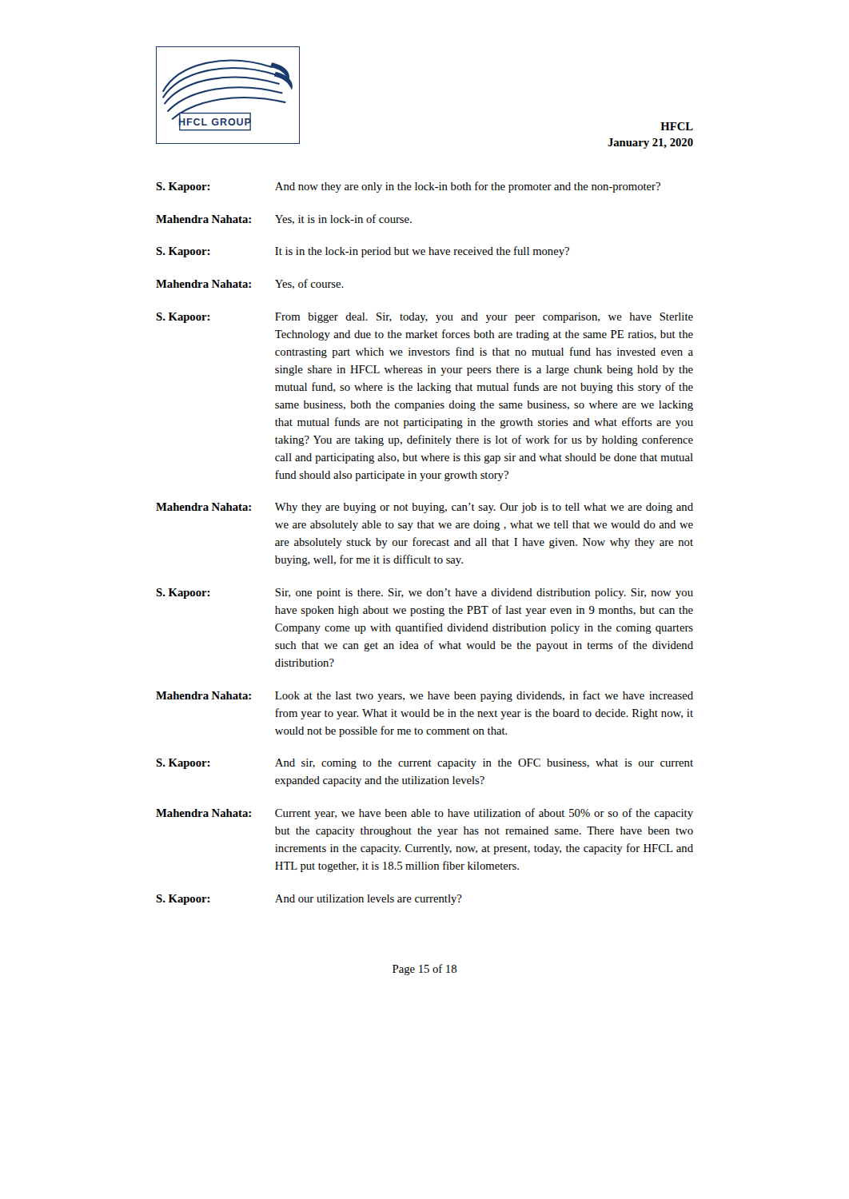HFCL GROUP
HFCL
January 21, 2020
| S. Kapoor: | And now they are only in the lock-in both for the promoter and the non-promoter? |
| Mahendra Nahata: | Yes, it is in lock-in of course. |
| S. Kapoor: | It is in the lock-in period but we have received the full money? |
| Mahendra Nahata: | Yes, of course. |
| S. Kapoor: | From bigger deal. Sir, today, you and your peer comparison, we have Sterlite Technology and due to the market forces both are trading at the same PE ratios, but the contrasting part which we investors find is that no mutual fund has invested even a single share in HFCL whereas in your peers there is a large chunk being hold by the mutual fund, so where is the lacking that mutual funds are not buying this story of the same business, both the companies doing the same business, so where are we lacking that mutual funds are not participating in the growth stories and what efforts are you taking? You are taking up, definitely there is lot of work for us by holding conference call and participating also, but where is this gap sir and what should be done that mutual fund should also participate in your growth story? |
| Mahendra Nahata: | Why they are buying or not buying, can’t say. Our job is to tell what we are doing and we are absolutely able to say that we are doing , what we tell that we would do and we are absolutely stuck by our forecast and all that I have given. Now why they are not buying, well, for me it is difficult to say. |
| S. Kapoor: | Sir, one point is there. Sir, we don’t have a dividend distribution policy. Sir, now you have spoken high about we posting the PBT of last year even in 9 months, but can the Company come up with quantified dividend distribution policy in the coming quarters such that we can get an idea of what would be the payout in terms of the dividend distribution? |
| Mahendra Nahata: | Look at the last two years, we have been paying dividends, in fact we have increased from year to year. What it would be in the next year is the board to decide. Right now, it would not be possible for me to comment on that. |
| S. Kapoor: | And sir, coming to the current capacity in the OFC business, what is our current expanded capacity and the utilization levels? |
| Mahendra Nahata: | Current year, we have been able to have utilization of about 50% or so of the capacity but the capacity throughout the year has not remained same. There have been two increments in the capacity. Currently, now, at present, today, the capacity for HFCL and HTL put together, it is 18.5 million fiber kilometers. |
| S. Kapoor: | And our utilization levels are currently? |
Page 15 of 18